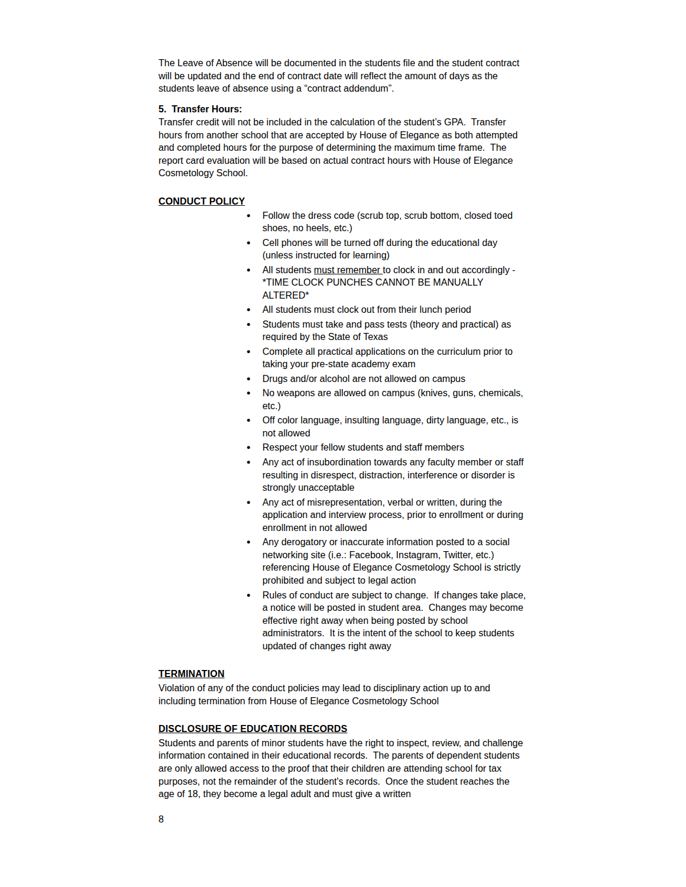The Leave of Absence will be documented in the students file and the student contract will be updated and the end of contract date will reflect the amount of days as the students leave of absence using a “contract addendum”.
5. Transfer Hours:
Transfer credit will not be included in the calculation of the student’s GPA. Transfer hours from another school that are accepted by House of Elegance as both attempted and completed hours for the purpose of determining the maximum time frame. The report card evaluation will be based on actual contract hours with House of Elegance Cosmetology School.
CONDUCT POLICY
Follow the dress code (scrub top, scrub bottom, closed toed shoes, no heels, etc.)
Cell phones will be turned off during the educational day (unless instructed for learning)
All students must remember to clock in and out accordingly - *TIME CLOCK PUNCHES CANNOT BE MANUALLY ALTERED*
All students must clock out from their lunch period
Students must take and pass tests (theory and practical) as required by the State of Texas
Complete all practical applications on the curriculum prior to taking your pre-state academy exam
Drugs and/or alcohol are not allowed on campus
No weapons are allowed on campus (knives, guns, chemicals, etc.)
Off color language, insulting language, dirty language, etc., is not allowed
Respect your fellow students and staff members
Any act of insubordination towards any faculty member or staff resulting in disrespect, distraction, interference or disorder is strongly unacceptable
Any act of misrepresentation, verbal or written, during the application and interview process, prior to enrollment or during enrollment in not allowed
Any derogatory or inaccurate information posted to a social networking site (i.e.: Facebook, Instagram, Twitter, etc.) referencing House of Elegance Cosmetology School is strictly prohibited and subject to legal action
Rules of conduct are subject to change. If changes take place, a notice will be posted in student area. Changes may become effective right away when being posted by school administrators. It is the intent of the school to keep students updated of changes right away
TERMINATION
Violation of any of the conduct policies may lead to disciplinary action up to and including termination from House of Elegance Cosmetology School
DISCLOSURE OF EDUCATION RECORDS
Students and parents of minor students have the right to inspect, review, and challenge information contained in their educational records. The parents of dependent students are only allowed access to the proof that their children are attending school for tax purposes, not the remainder of the student's records. Once the student reaches the age of 18, they become a legal adult and must give a written
8